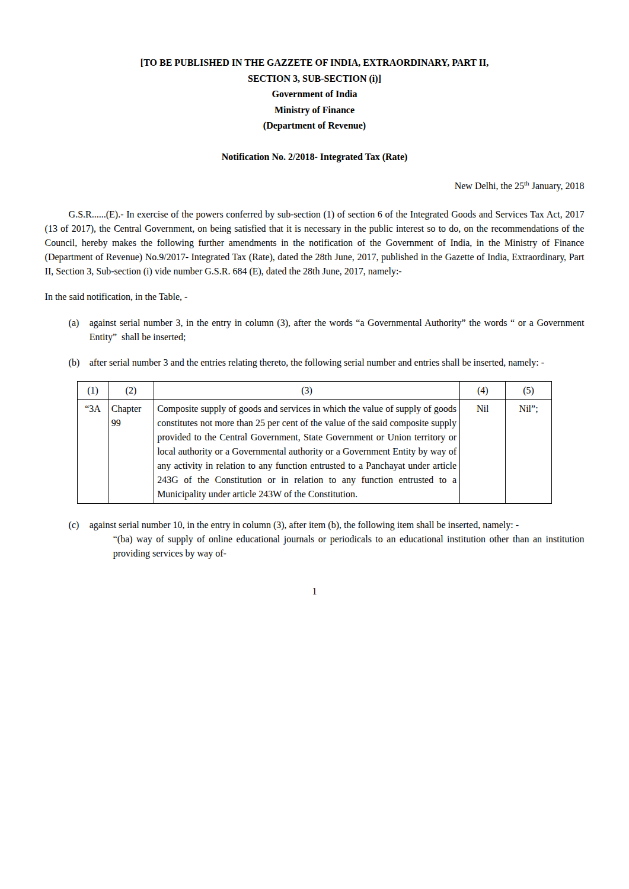[TO BE PUBLISHED IN THE GAZZETE OF INDIA, EXTRAORDINARY, PART II,
SECTION 3, SUB-SECTION (i)]
Government of India
Ministry of Finance
(Department of Revenue)
Notification No. 2/2018- Integrated Tax (Rate)
New Delhi, the 25th January, 2018
G.S.R......(E).- In exercise of the powers conferred by sub-section (1) of section 6 of the Integrated Goods and Services Tax Act, 2017 (13 of 2017), the Central Government, on being satisfied that it is necessary in the public interest so to do, on the recommendations of the Council, hereby makes the following further amendments in the notification of the Government of India, in the Ministry of Finance (Department of Revenue) No.9/2017- Integrated Tax (Rate), dated the 28th June, 2017, published in the Gazette of India, Extraordinary, Part II, Section 3, Sub-section (i) vide number G.S.R. 684 (E), dated the 28th June, 2017, namely:-
In the said notification, in the Table, -
(a) against serial number 3, in the entry in column (3), after the words “a Governmental Authority” the words “ or a Government Entity” shall be inserted;
(b) after serial number 3 and the entries relating thereto, the following serial number and entries shall be inserted, namely: -
| (1) | (2) | (3) | (4) | (5) |
| “3A | Chapter 99 | Composite supply of goods and services in which the value of supply of goods constitutes not more than 25 per cent of the value of the said composite supply provided to the Central Government, State Government or Union territory or local authority or a Governmental authority or a Government Entity by way of any activity in relation to any function entrusted to a Panchayat under article 243G of the Constitution or in relation to any function entrusted to a Municipality under article 243W of the Constitution. | Nil | Nil”; |
(c) against serial number 10, in the entry in column (3), after item (b), the following item shall be inserted, namely: -
“(ba) way of supply of online educational journals or periodicals to an educational institution other than an institution providing services by way of-
1